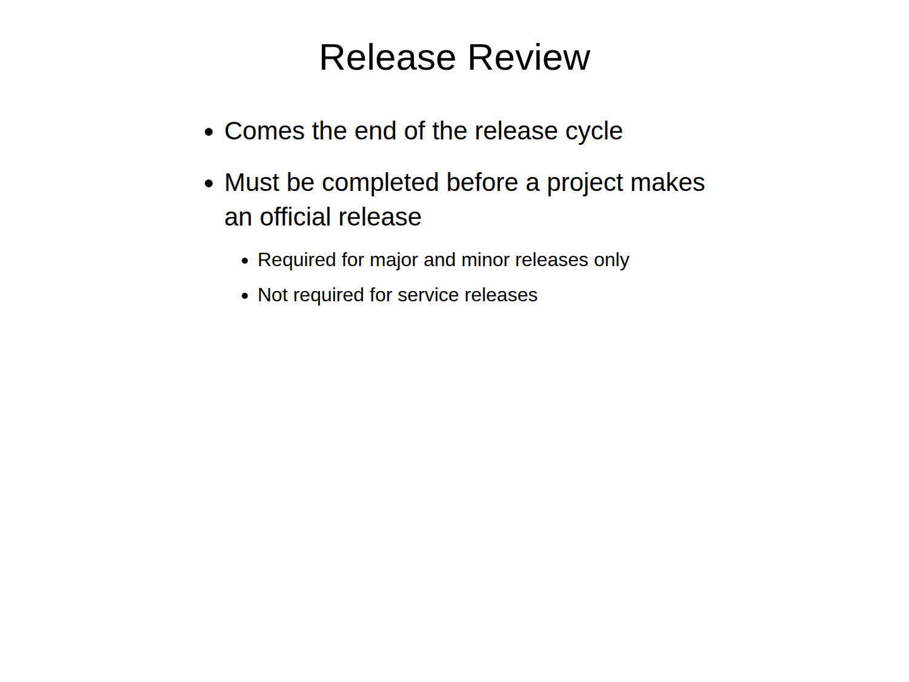Release Review
Comes the end of the release cycle
Must be completed before a project makes an official release
Required for major and minor releases only
Not required for service releases